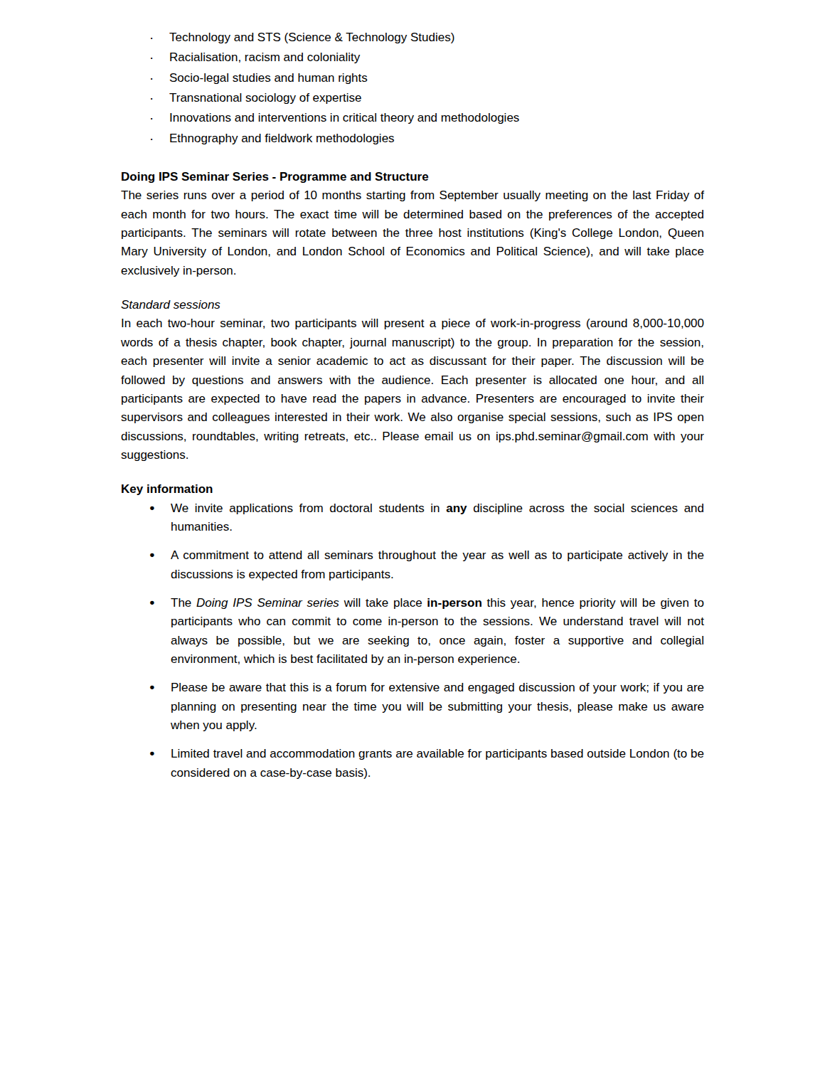Technology and STS (Science & Technology Studies)
Racialisation, racism and coloniality
Socio-legal studies and human rights
Transnational sociology of expertise
Innovations and interventions in critical theory and methodologies
Ethnography and fieldwork methodologies
Doing IPS Seminar Series - Programme and Structure
The series runs over a period of 10 months starting from September usually meeting on the last Friday of each month for two hours. The exact time will be determined based on the preferences of the accepted participants. The seminars will rotate between the three host institutions (King's College London, Queen Mary University of London, and London School of Economics and Political Science), and will take place exclusively in-person.
Standard sessions
In each two-hour seminar, two participants will present a piece of work-in-progress (around 8,000-10,000 words of a thesis chapter, book chapter, journal manuscript) to the group. In preparation for the session, each presenter will invite a senior academic to act as discussant for their paper. The discussion will be followed by questions and answers with the audience. Each presenter is allocated one hour, and all participants are expected to have read the papers in advance. Presenters are encouraged to invite their supervisors and colleagues interested in their work. We also organise special sessions, such as IPS open discussions, roundtables, writing retreats, etc.. Please email us on ips.phd.seminar@gmail.com with your suggestions.
Key information
We invite applications from doctoral students in any discipline across the social sciences and humanities.
A commitment to attend all seminars throughout the year as well as to participate actively in the discussions is expected from participants.
The Doing IPS Seminar series will take place in-person this year, hence priority will be given to participants who can commit to come in-person to the sessions. We understand travel will not always be possible, but we are seeking to, once again, foster a supportive and collegial environment, which is best facilitated by an in-person experience.
Please be aware that this is a forum for extensive and engaged discussion of your work; if you are planning on presenting near the time you will be submitting your thesis, please make us aware when you apply.
Limited travel and accommodation grants are available for participants based outside London (to be considered on a case-by-case basis).